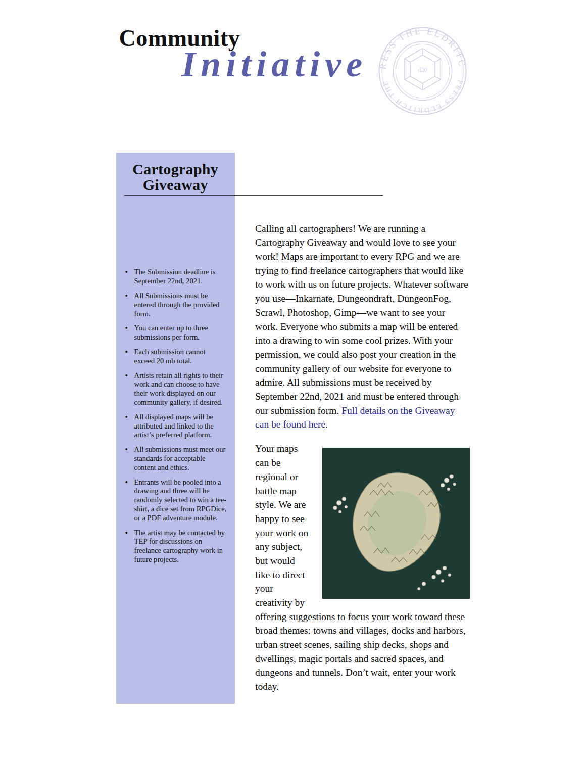Community
Initiative
PRESS THE ELDRITCH PRESS ELDRITCH THE d20
Cartography
Giveaway
The Submission deadline is September 22nd, 2021.
All Submissions must be entered through the provided form.
You can enter up to three submissions per form.
Each submission cannot exceed 20 mb total.
Artists retain all rights to their work and can choose to have their work displayed on our community gallery, if desired.
All displayed maps will be attributed and linked to the artist’s preferred platform.
All submissions must meet our standards for acceptable content and ethics.
Entrants will be pooled into a drawing and three will be randomly selected to win a tee-shirt, a dice set from RPGDice, or a PDF adventure module.
The artist may be contacted by TEP for discussions on freelance cartography work in future projects.
Calling all cartographers! We are running a Cartography Giveaway and would love to see your work! Maps are important to every RPG and we are trying to find freelance cartographers that would like to work with us on future projects. Whatever software you use—Inkarnate, Dungeondraft, DungeonFog, Scrawl, Photoshop, Gimp—we want to see your work. Everyone who submits a map will be entered into a drawing to win some cool prizes. With your permission, we could also post your creation in the community gallery of our website for everyone to admire. All submissions must be received by September 22nd, 2021 and must be entered through our submission form. Full details on the Giveaway can be found here.
Your maps can be regional or battle map style. We are happy to see your work on any subject, but would like to direct your creativity by offering suggestions to focus your work toward these broad themes: towns and villages, docks and harbors, urban street scenes, sailing ship decks, shops and dwellings, magic portals and sacred spaces, and dungeons and tunnels. Don’t wait, enter your work today.